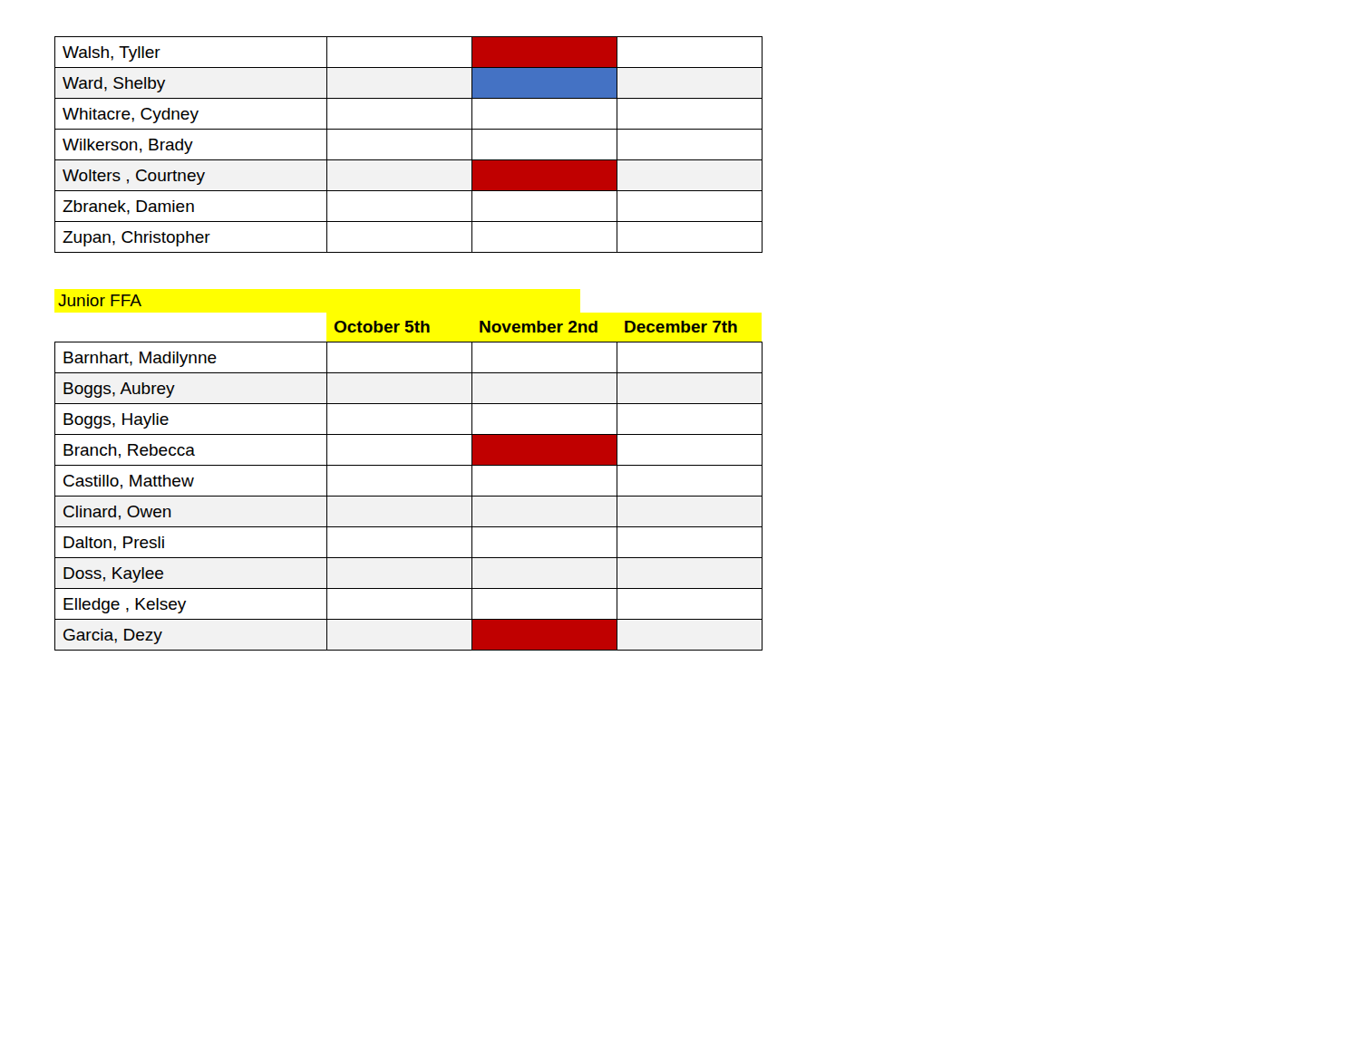| Walsh, Tyller | | | |
| Ward, Shelby | | | |
| Whitacre, Cydney | | | |
| Wilkerson, Brady | | | |
| Wolters , Courtney | | | |
| Zbranek, Damien | | | |
| Zupan, Christopher | | | |
Junior FFA
| | October 5th | November 2nd | December 7th |
| Barnhart, Madilynne | | | |
| Boggs, Aubrey | | | |
| Boggs, Haylie | | | |
| Branch, Rebecca | | | |
| Castillo, Matthew | | | |
| Clinard, Owen | | | |
| Dalton, Presli | | | |
| Doss, Kaylee | | | |
| Elledge , Kelsey | | | |
| Garcia, Dezy | | | |